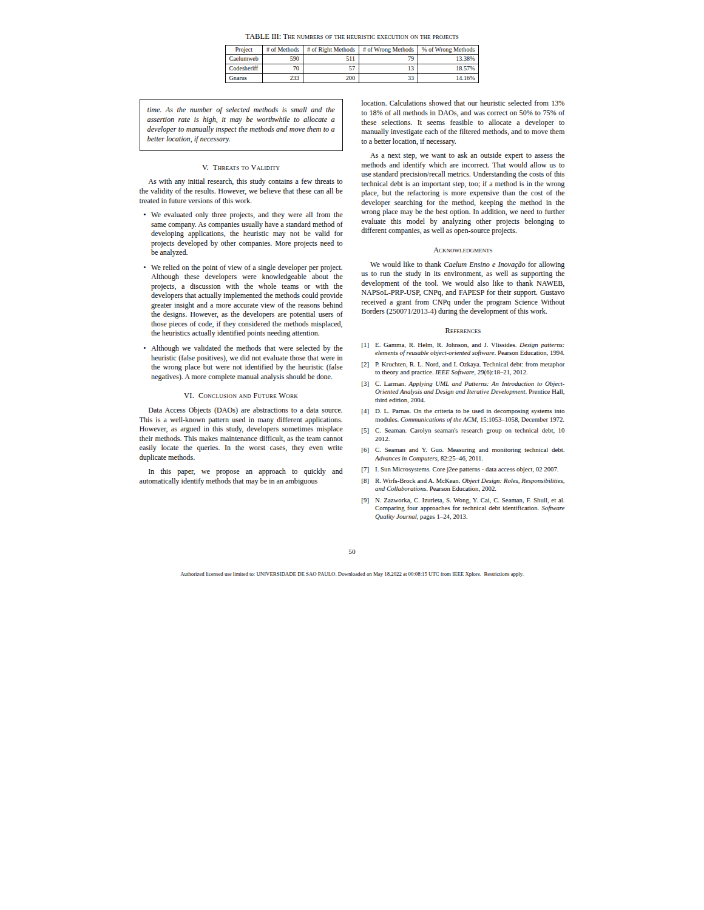TABLE III: The numbers of the heuristic execution on the projects
| Project | # of Methods | # of Right Methods | # of Wrong Methods | % of Wrong Methods |
| --- | --- | --- | --- | --- |
| Caelumweb | 590 | 511 | 79 | 13.38% |
| Codesheriff | 70 | 57 | 13 | 18.57% |
| Gnarus | 233 | 200 | 33 | 14.16% |
time. As the number of selected methods is small and the assertion rate is high, it may be worthwhile to allocate a developer to manually inspect the methods and move them to a better location, if necessary.
V. Threats to Validity
As with any initial research, this study contains a few threats to the validity of the results. However, we believe that these can all be treated in future versions of this work.
We evaluated only three projects, and they were all from the same company. As companies usually have a standard method of developing applications, the heuristic may not be valid for projects developed by other companies. More projects need to be analyzed.
We relied on the point of view of a single developer per project. Although these developers were knowledgeable about the projects, a discussion with the whole teams or with the developers that actually implemented the methods could provide greater insight and a more accurate view of the reasons behind the designs. However, as the developers are potential users of those pieces of code, if they considered the methods misplaced, the heuristics actually identified points needing attention.
Although we validated the methods that were selected by the heuristic (false positives), we did not evaluate those that were in the wrong place but were not identified by the heuristic (false negatives). A more complete manual analysis should be done.
VI. Conclusion and Future Work
Data Access Objects (DAOs) are abstractions to a data source. This is a well-known pattern used in many different applications. However, as argued in this study, developers sometimes misplace their methods. This makes maintenance difficult, as the team cannot easily locate the queries. In the worst cases, they even write duplicate methods.
In this paper, we propose an approach to quickly and automatically identify methods that may be in an ambiguous
location. Calculations showed that our heuristic selected from 13% to 18% of all methods in DAOs, and was correct on 50% to 75% of these selections. It seems feasible to allocate a developer to manually investigate each of the filtered methods, and to move them to a better location, if necessary.
As a next step, we want to ask an outside expert to assess the methods and identify which are incorrect. That would allow us to use standard precision/recall metrics. Understanding the costs of this technical debt is an important step, too; if a method is in the wrong place, but the refactoring is more expensive than the cost of the developer searching for the method, keeping the method in the wrong place may be the best option. In addition, we need to further evaluate this model by analyzing other projects belonging to different companies, as well as open-source projects.
Acknowledgments
We would like to thank Caelum Ensino e Inovação for allowing us to run the study in its environment, as well as supporting the development of the tool. We would also like to thank NAWEB, NAPSoL-PRP-USP, CNPq, and FAPESP for their support. Gustavo received a grant from CNPq under the program Science Without Borders (250071/2013-4) during the development of this work.
References
E. Gamma, R. Helm, R. Johnson, and J. Vlissides. Design patterns: elements of reusable object-oriented software. Pearson Education, 1994.
P. Kruchten, R. L. Nord, and I. Ozkaya. Technical debt: from metaphor to theory and practice. IEEE Software, 29(6):18–21, 2012.
C. Larman. Applying UML and Patterns: An Introduction to Object-Oriented Analysis and Design and Iterative Development. Prentice Hall, third edition, 2004.
D. L. Parnas. On the criteria to be used in decomposing systems into modules. Communications of the ACM, 15:1053–1058, December 1972.
C. Seaman. Carolyn seaman's research group on technical debt, 10 2012.
C. Seaman and Y. Guo. Measuring and monitoring technical debt. Advances in Computers, 82:25–46, 2011.
I. Sun Microsystems. Core j2ee patterns - data access object, 02 2007.
R. Wirfs-Brock and A. McKean. Object Design: Roles, Responsibilities, and Collaborations. Pearson Education, 2002.
N. Zazworka, C. Izurieta, S. Wong, Y. Cai, C. Seaman, F. Shull, et al. Comparing four approaches for technical debt identification. Software Quality Journal, pages 1–24, 2013.
50
Authorized licensed use limited to: UNIVERSIDADE DE SAO PAULO. Downloaded on May 18,2022 at 00:08:15 UTC from IEEE Xplore. Restrictions apply.